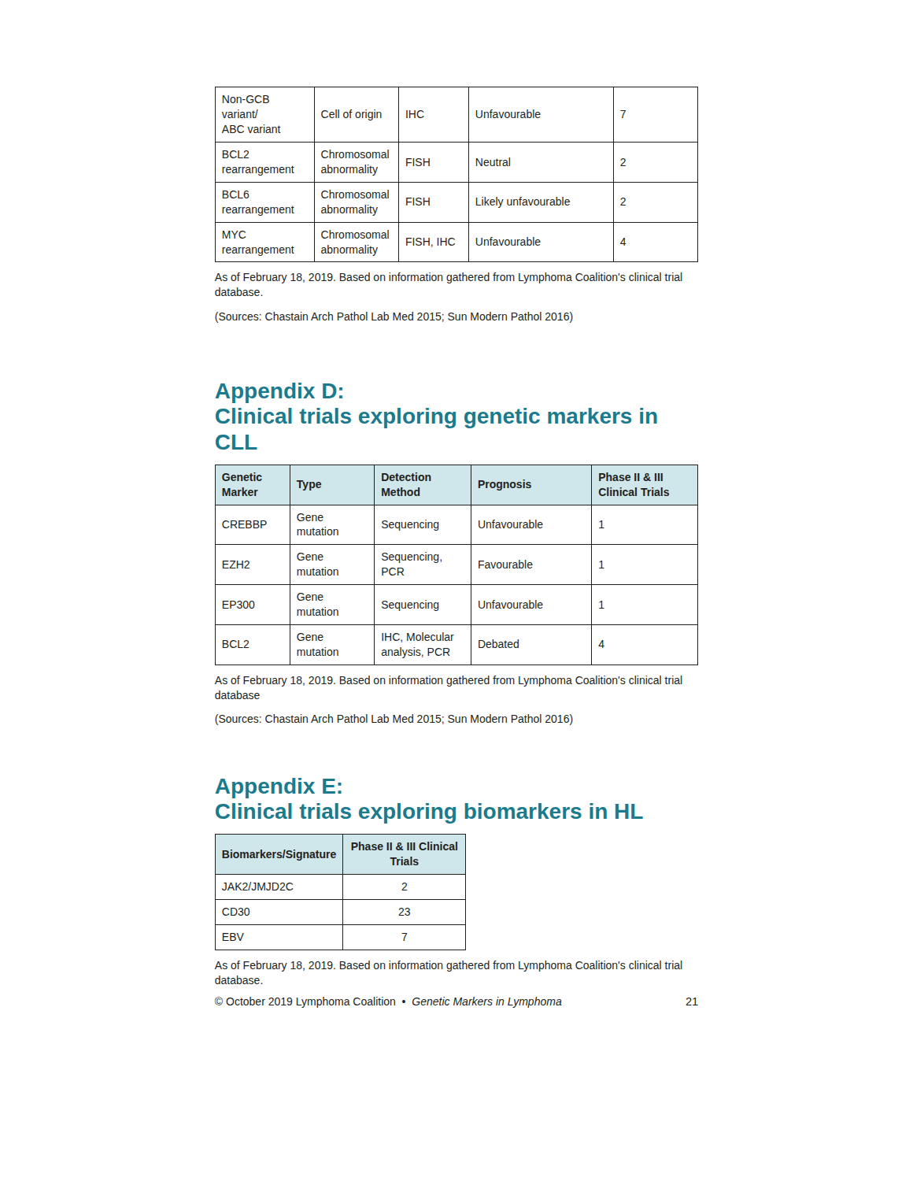| Non-GCB variant/ ABC variant | Cell of origin | IHC | Unfavourable | 7 |
| BCL2 rearrangement | Chromosomal abnormality | FISH | Neutral | 2 |
| BCL6 rearrangement | Chromosomal abnormality | FISH | Likely unfavourable | 2 |
| MYC rearrangement | Chromosomal abnormality | FISH, IHC | Unfavourable | 4 |
As of February 18, 2019. Based on information gathered from Lymphoma Coalition's clinical trial database.
(Sources: Chastain Arch Pathol Lab Med 2015; Sun Modern Pathol 2016)
Appendix D:
Clinical trials exploring genetic markers in CLL
| Genetic Marker | Type | Detection Method | Prognosis | Phase II & III Clinical Trials |
| --- | --- | --- | --- | --- |
| CREBBP | Gene mutation | Sequencing | Unfavourable | 1 |
| EZH2 | Gene mutation | Sequencing, PCR | Favourable | 1 |
| EP300 | Gene mutation | Sequencing | Unfavourable | 1 |
| BCL2 | Gene mutation | IHC, Molecular analysis, PCR | Debated | 4 |
As of February 18, 2019. Based on information gathered from Lymphoma Coalition's clinical trial database
(Sources: Chastain Arch Pathol Lab Med 2015; Sun Modern Pathol 2016)
Appendix E:
Clinical trials exploring biomarkers in HL
| Biomarkers/Signature | Phase II & III Clinical Trials |
| --- | --- |
| JAK2/JMJD2C | 2 |
| CD30 | 23 |
| EBV | 7 |
As of February 18, 2019. Based on information gathered from Lymphoma Coalition's clinical trial database.
© October 2019 Lymphoma Coalition • Genetic Markers in Lymphoma 21